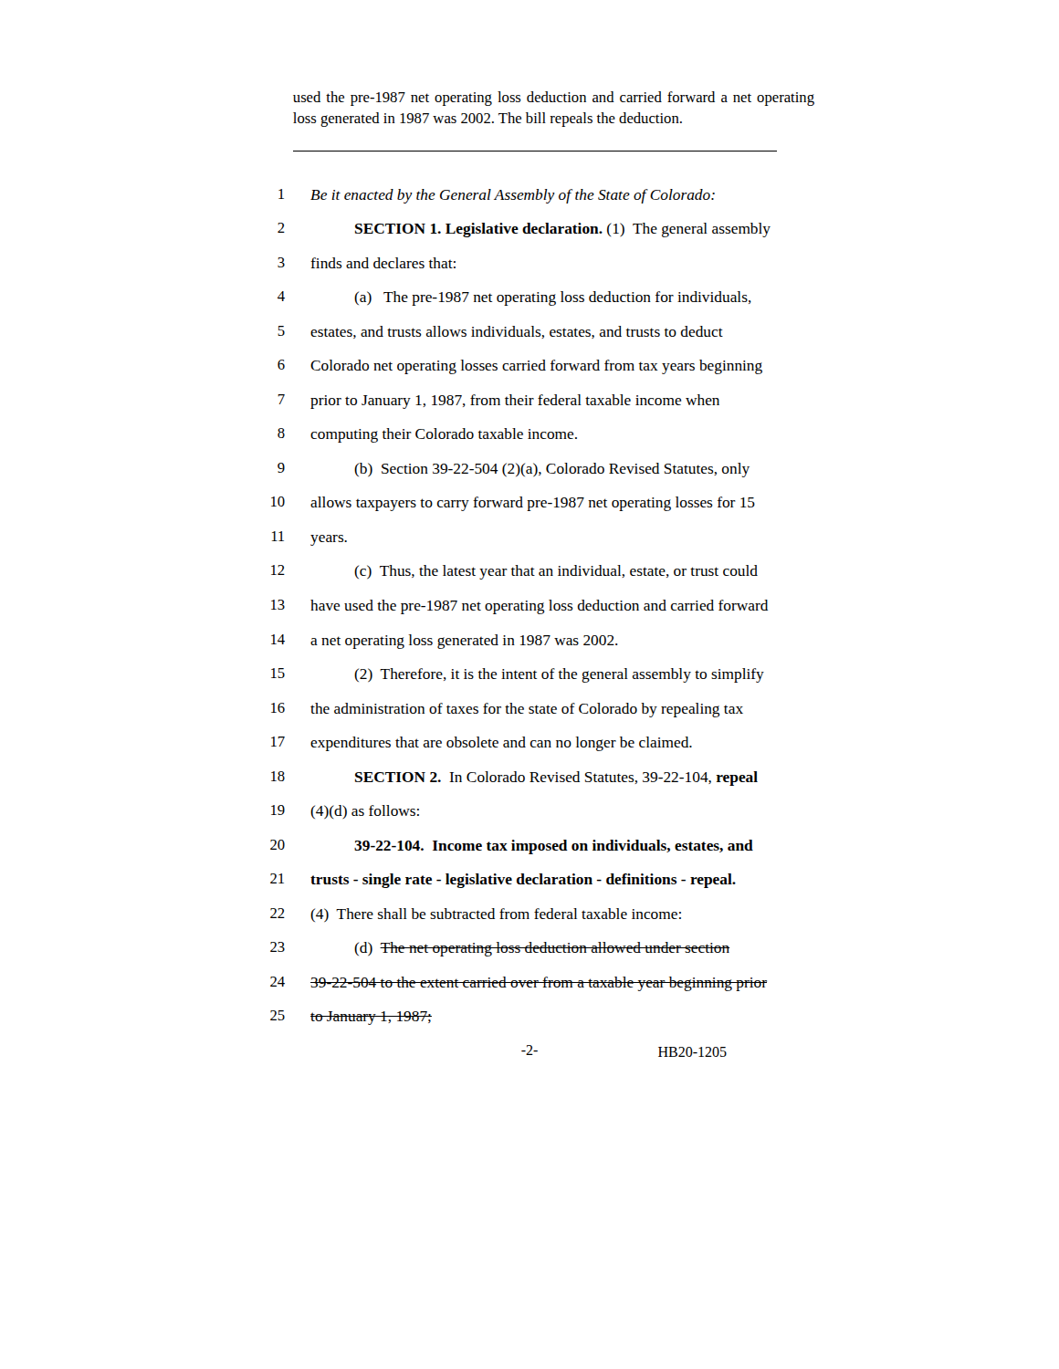used the pre-1987 net operating loss deduction and carried forward a net operating loss generated in 1987 was 2002. The bill repeals the deduction.
| 1 | Be it enacted by the General Assembly of the State of Colorado: |
| 2 | SECTION 1. Legislative declaration. (1) The general assembly |
| 3 | finds and declares that: |
| 4 | (a) The pre-1987 net operating loss deduction for individuals, |
| 5 | estates, and trusts allows individuals, estates, and trusts to deduct |
| 6 | Colorado net operating losses carried forward from tax years beginning |
| 7 | prior to January 1, 1987, from their federal taxable income when |
| 8 | computing their Colorado taxable income. |
| 9 | (b) Section 39-22-504 (2)(a), Colorado Revised Statutes, only |
| 10 | allows taxpayers to carry forward pre-1987 net operating losses for 15 |
| 11 | years. |
| 12 | (c) Thus, the latest year that an individual, estate, or trust could |
| 13 | have used the pre-1987 net operating loss deduction and carried forward |
| 14 | a net operating loss generated in 1987 was 2002. |
| 15 | (2) Therefore, it is the intent of the general assembly to simplify |
| 16 | the administration of taxes for the state of Colorado by repealing tax |
| 17 | expenditures that are obsolete and can no longer be claimed. |
| 18 | SECTION 2. In Colorado Revised Statutes, 39-22-104, repeal |
| 19 | (4)(d) as follows: |
| 20 | 39-22-104. Income tax imposed on individuals, estates, and |
| 21 | trusts - single rate - legislative declaration - definitions - repeal. |
| 22 | (4) There shall be subtracted from federal taxable income: |
| 23 | (d) The net operating loss deduction allowed under section |
| 24 | 39-22-504 to the extent carried over from a taxable year beginning prior |
| 25 | to January 1, 1987; |
-2-
HB20-1205